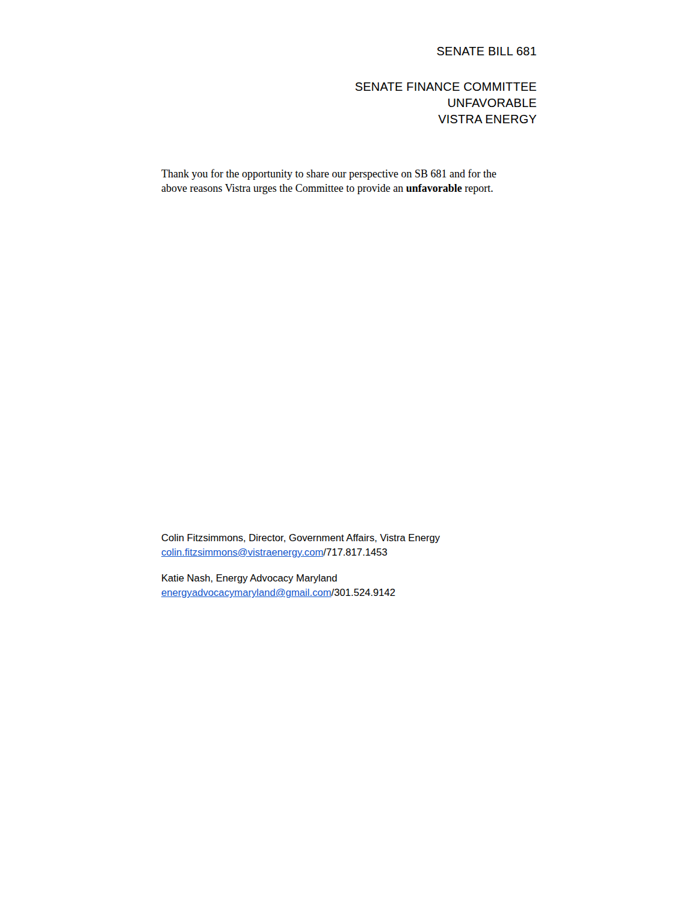SENATE BILL 681
SENATE FINANCE COMMITTEE
UNFAVORABLE
VISTRA ENERGY
Thank you for the opportunity to share our perspective on SB 681 and for the above reasons Vistra urges the Committee to provide an unfavorable report.
Colin Fitzsimmons, Director, Government Affairs, Vistra Energy
colin.fitzsimmons@vistraenergy.com/717.817.1453
Katie Nash, Energy Advocacy Maryland
energyadvocacymaryland@gmail.com/301.524.9142